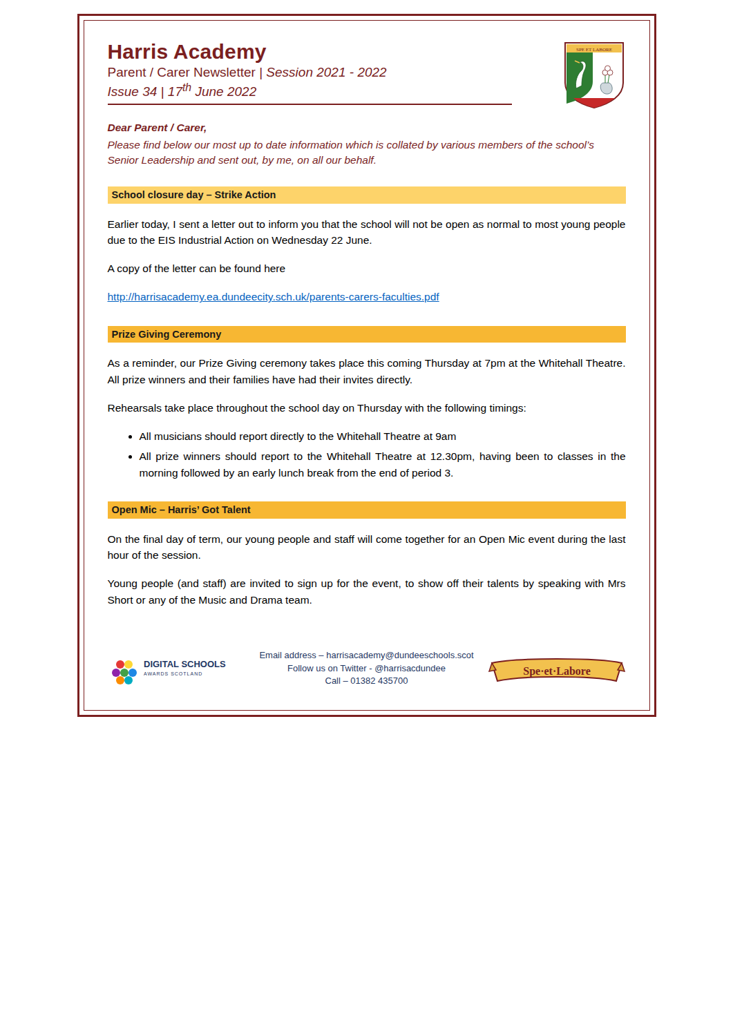SPE ET LABORE
Harris Academy
Parent / Carer Newsletter | Session 2021 - 2022
Issue 34 | 17th June 2022
Dear Parent / Carer, Please find below our most up to date information which is collated by various members of the school’s Senior Leadership and sent out, by me, on all our behalf.
School closure day – Strike Action
Earlier today, I sent a letter out to inform you that the school will not be open as normal to most young people due to the EIS Industrial Action on Wednesday 22 June.
A copy of the letter can be found here
http://harrisacademy.ea.dundeecity.sch.uk/parents-carers-faculties.pdf
Prize Giving Ceremony
As a reminder, our Prize Giving ceremony takes place this coming Thursday at 7pm at the Whitehall Theatre. All prize winners and their families have had their invites directly.
Rehearsals take place throughout the school day on Thursday with the following timings:
All musicians should report directly to the Whitehall Theatre at 9am
All prize winners should report to the Whitehall Theatre at 12.30pm, having been to classes in the morning followed by an early lunch break from the end of period 3.
Open Mic – Harris’ Got Talent
On the final day of term, our young people and staff will come together for an Open Mic event during the last hour of the session.
Young people (and staff) are invited to sign up for the event, to show off their talents by speaking with Mrs Short or any of the Music and Drama team.
DIGITAL SCHOOLS AWARDS SCOTLAND
Email address – harrisacademy@dundeeschools.scot
Follow us on Twitter - @harrisacdundee
Call – 01382 435700
Spe·et·Labore